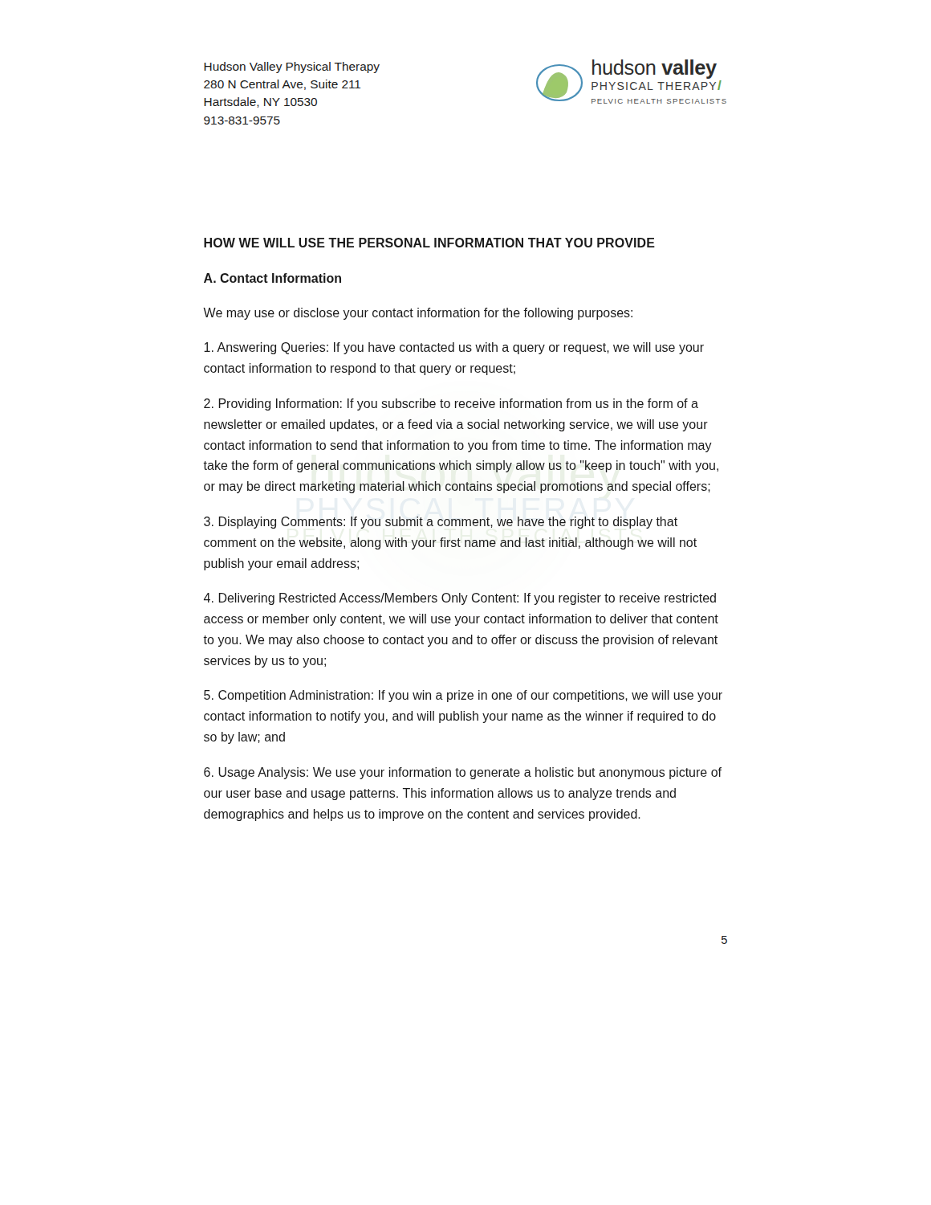hudson valley
PHYSICAL THERAPY
PELVIC HEALTH SPECIALISTS
Hudson Valley Physical Therapy
280 N Central Ave, Suite 211
Hartsdale, NY 10530
913-831-9575
hudson valley
PHYSICAL THERAPY/
PELVIC HEALTH SPECIALISTS
HOW WE WILL USE THE PERSONAL INFORMATION THAT YOU PROVIDE
A. Contact Information
We may use or disclose your contact information for the following purposes:
1. Answering Queries: If you have contacted us with a query or request, we will use your contact information to respond to that query or request;
2. Providing Information: If you subscribe to receive information from us in the form of a newsletter or emailed updates, or a feed via a social networking service, we will use your contact information to send that information to you from time to time. The information may take the form of general communications which simply allow us to "keep in touch" with you, or may be direct marketing material which contains special promotions and special offers;
3. Displaying Comments: If you submit a comment, we have the right to display that comment on the website, along with your first name and last initial, although we will not publish your email address;
4. Delivering Restricted Access/Members Only Content: If you register to receive restricted access or member only content, we will use your contact information to deliver that content to you. We may also choose to contact you and to offer or discuss the provision of relevant services by us to you;
5. Competition Administration: If you win a prize in one of our competitions, we will use your contact information to notify you, and will publish your name as the winner if required to do so by law; and
6. Usage Analysis: We use your information to generate a holistic but anonymous picture of our user base and usage patterns. This information allows us to analyze trends and demographics and helps us to improve on the content and services provided.
5